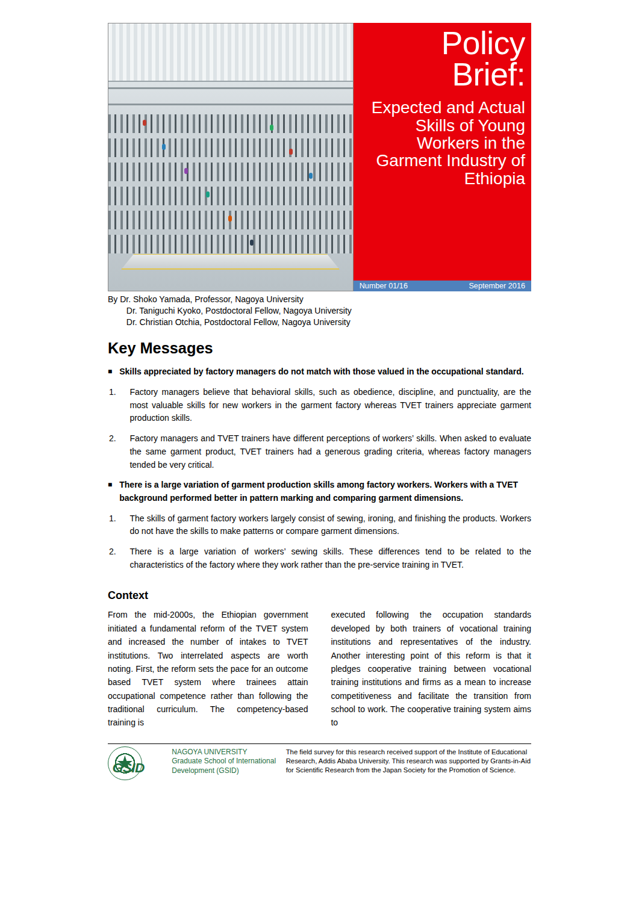Policy
Brief:
Expected and Actual Skills of Young Workers in the Garment Industry of Ethiopia
Number 01/16 September 2016
By Dr. Shoko Yamada, Professor, Nagoya University Dr. Taniguchi Kyoko, Postdoctoral Fellow, Nagoya University Dr. Christian Otchia, Postdoctoral Fellow, Nagoya University
Key Messages
■ Skills appreciated by factory managers do not match with those valued in the occupational standard.
1. Factory managers believe that behavioral skills, such as obedience, discipline, and punctuality, are the most valuable skills for new workers in the garment factory whereas TVET trainers appreciate garment production skills.
2. Factory managers and TVET trainers have different perceptions of workers’ skills. When asked to evaluate the same garment product, TVET trainers had a generous grading criteria, whereas factory managers tended be very critical.
■ There is a large variation of garment production skills among factory workers. Workers with a TVET background performed better in pattern marking and comparing garment dimensions.
1. The skills of garment factory workers largely consist of sewing, ironing, and finishing the products. Workers do not have the skills to make patterns or compare garment dimensions.
2. There is a large variation of workers’ sewing skills. These differences tend to be related to the characteristics of the factory where they work rather than the pre-service training in TVET.
Context
From the mid-2000s, the Ethiopian government initiated a fundamental reform of the TVET system and increased the number of intakes to TVET institutions. Two interrelated aspects are worth noting. First, the reform sets the pace for an outcome based TVET system where trainees attain occupational competence rather than following the traditional curriculum. The competency-based training is
executed following the occupation standards developed by both trainers of vocational training institutions and representatives of the industry. Another interesting point of this reform is that it pledges cooperative training between vocational training institutions and firms as a mean to increase competitiveness and facilitate the transition from school to work. The cooperative training system aims to
GSID
NAGOYA UNIVERSITY
Graduate School of International
Development (GSID)
The field survey for this research received support of the Institute of Educational Research, Addis Ababa University. This research was supported by Grants-in-Aid for Scientific Research from the Japan Society for the Promotion of Science.